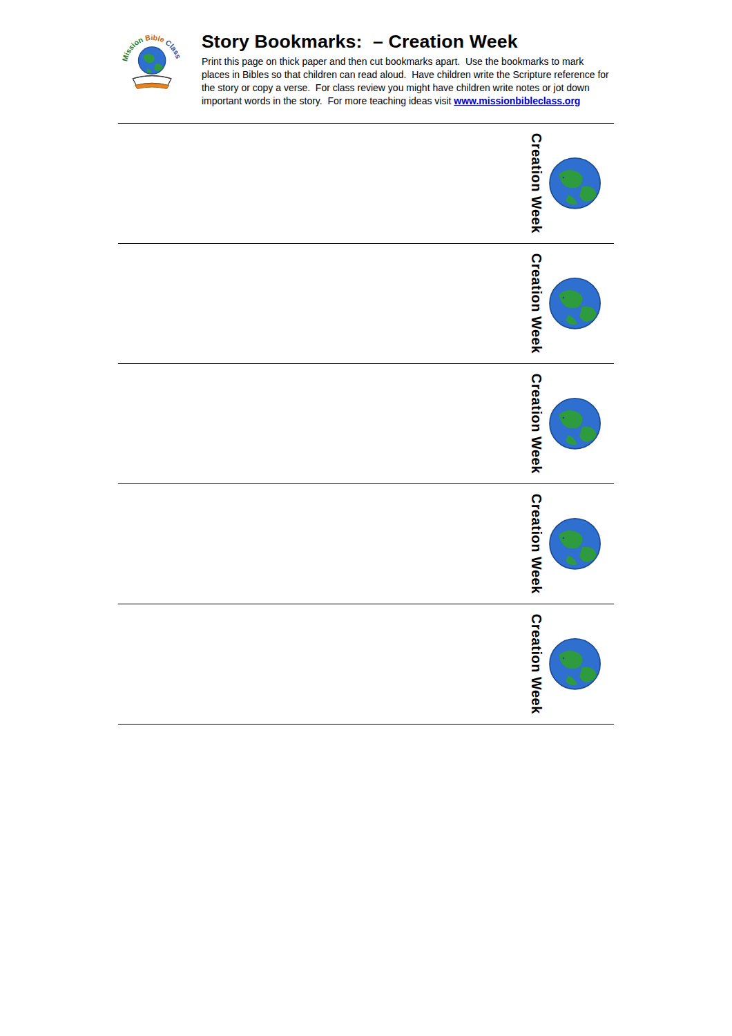Mission Bible Class
Story Bookmarks: – Creation Week
Print this page on thick paper and then cut bookmarks apart. Use the bookmarks to mark places in Bibles so that children can read aloud. Have children write the Scripture reference for the story or copy a verse. For class review you might have children write notes or jot down important words in the story. For more teaching ideas visit www.missionbibleclass.org
Creation Week
Creation Week
Creation Week
Creation Week
Creation Week